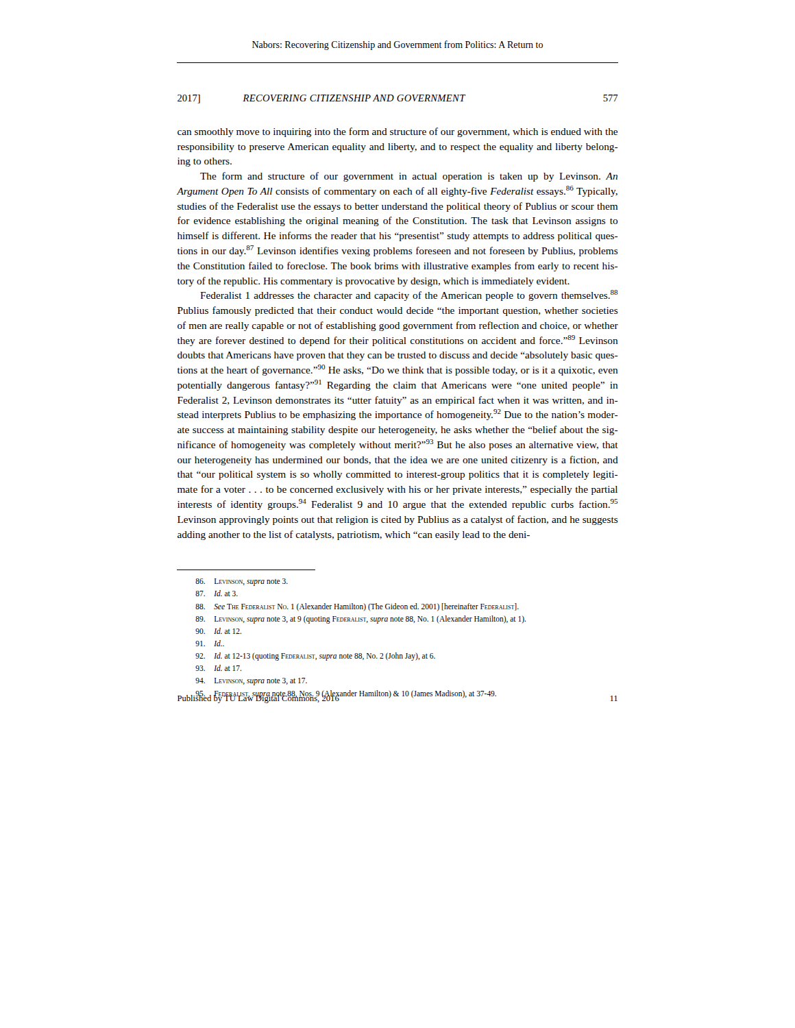Nabors: Recovering Citizenship and Government from Politics: A Return to
2017]
RECOVERING CITIZENSHIP AND GOVERNMENT
577
can smoothly move to inquiring into the form and structure of our government, which is endued with the responsibility to preserve American equality and liberty, and to respect the equality and liberty belonging to others.
The form and structure of our government in actual operation is taken up by Levinson. An Argument Open To All consists of commentary on each of all eighty-five Federalist essays.86 Typically, studies of the Federalist use the essays to better understand the political theory of Publius or scour them for evidence establishing the original meaning of the Constitution. The task that Levinson assigns to himself is different. He informs the reader that his “presentist” study attempts to address political questions in our day.87 Levinson identifies vexing problems foreseen and not foreseen by Publius, problems the Constitution failed to foreclose. The book brims with illustrative examples from early to recent history of the republic. His commentary is provocative by design, which is immediately evident.
Federalist 1 addresses the character and capacity of the American people to govern themselves.88 Publius famously predicted that their conduct would decide “the important question, whether societies of men are really capable or not of establishing good government from reflection and choice, or whether they are forever destined to depend for their political constitutions on accident and force.”89 Levinson doubts that Americans have proven that they can be trusted to discuss and decide “absolutely basic questions at the heart of governance.”90 He asks, “Do we think that is possible today, or is it a quixotic, even potentially dangerous fantasy?”91 Regarding the claim that Americans were “one united people” in Federalist 2, Levinson demonstrates its “utter fatuity” as an empirical fact when it was written, and instead interprets Publius to be emphasizing the importance of homogeneity.92 Due to the nation’s moderate success at maintaining stability despite our heterogeneity, he asks whether the “belief about the significance of homogeneity was completely without merit?”93 But he also poses an alternative view, that our heterogeneity has undermined our bonds, that the idea we are one united citizenry is a fiction, and that “our political system is so wholly committed to interest-group politics that it is completely legitimate for a voter . . . to be concerned exclusively with his or her private interests,” especially the partial interests of identity groups.94 Federalist 9 and 10 argue that the extended republic curbs faction.95 Levinson approvingly points out that religion is cited by Publius as a catalyst of faction, and he suggests adding another to the list of catalysts, patriotism, which “can easily lead to the deni-
86. Levinson, supra note 3.
87. Id. at 3.
88. See The Federalist No. 1 (Alexander Hamilton) (The Gideon ed. 2001) [hereinafter Federalist].
89. Levinson, supra note 3, at 9 (quoting Federalist, supra note 88, No. 1 (Alexander Hamilton), at 1).
90. Id. at 12.
91. Id..
92. Id. at 12-13 (quoting Federalist, supra note 88, No. 2 (John Jay), at 6.
93. Id. at 17.
94. Levinson, supra note 3, at 17.
95. Federalist, supra note 88, Nos. 9 (Alexander Hamilton) & 10 (James Madison), at 37-49.
Published by TU Law Digital Commons, 2016
11